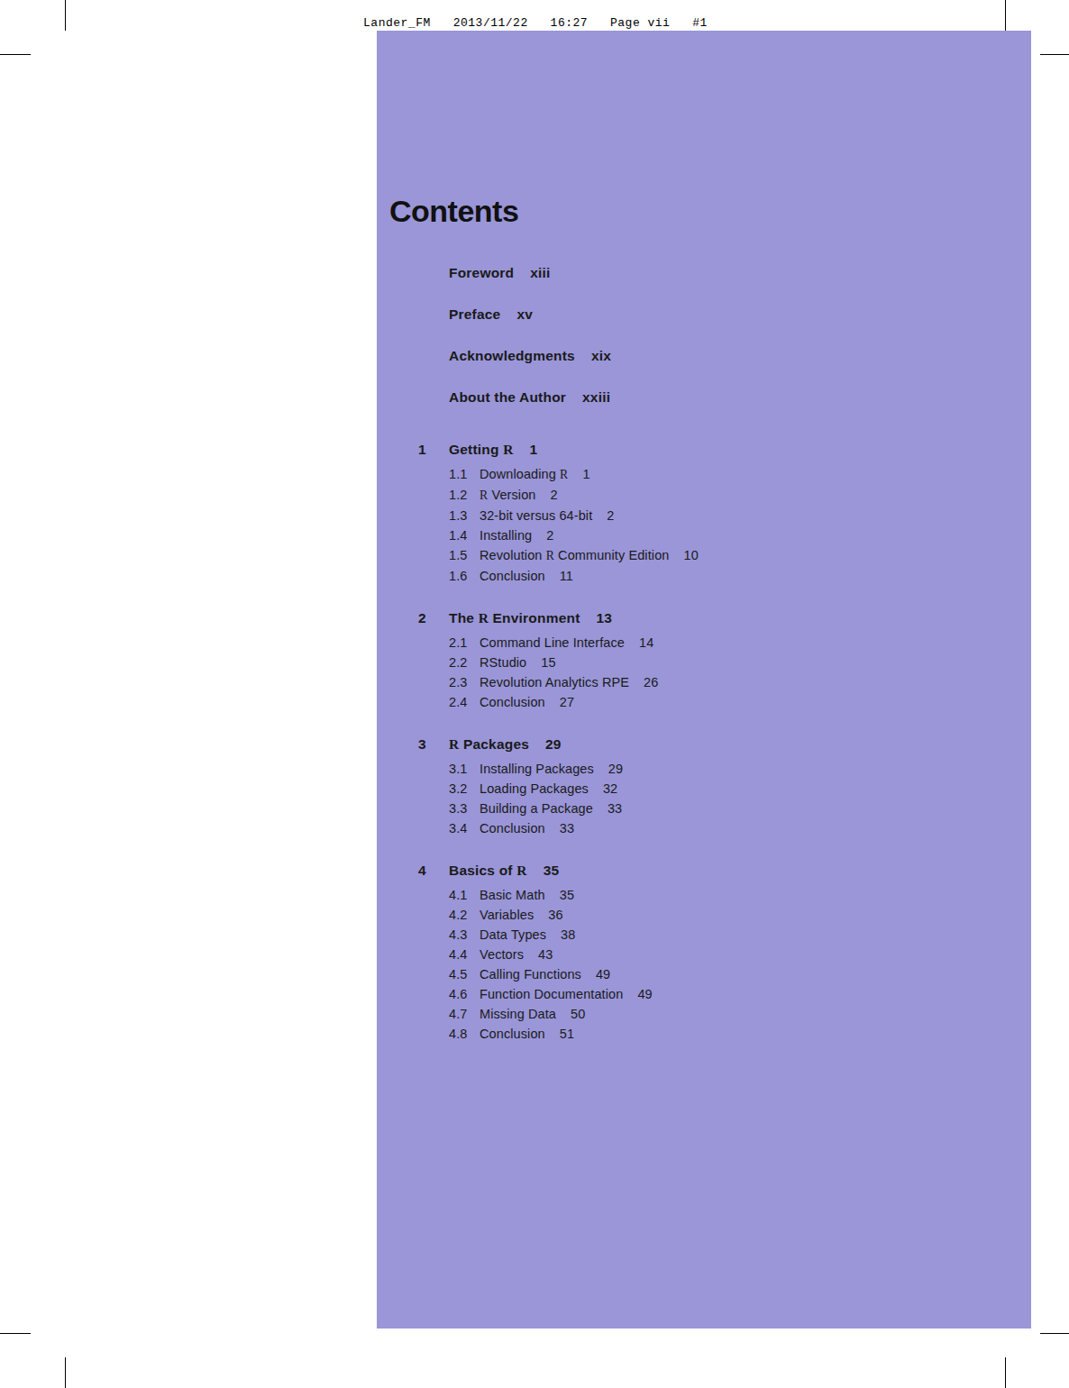Lander_FM 2013/11/22 16:27 Page vii #1
Contents
Forewordxiii
Prefacexv
Acknowledgmentsxix
About the Authorxxiii
1
Getting R 1
1.1 Downloading R 1
1.2 R Version2
1.332-bit versus 64-bit2
1.4 Installing2
1.5 Revolution R Community Edition10
1.6 Conclusion11
2
The R Environment13
2.1 Command Line Interface14
2.2 RStudio15
2.3 Revolution Analytics RPE26
2.4 Conclusion27
3
R Packages29
3.1 Installing Packages29
3.2 Loading Packages32
3.3 Building a Package33
3.4 Conclusion33
4
Basics of R 35
4.1 Basic Math35
4.2 Variables36
4.3 Data Types38
4.4 Vectors43
4.5 Calling Functions49
4.6 Function Documentation49
4.7 Missing Data50
4.8 Conclusion51